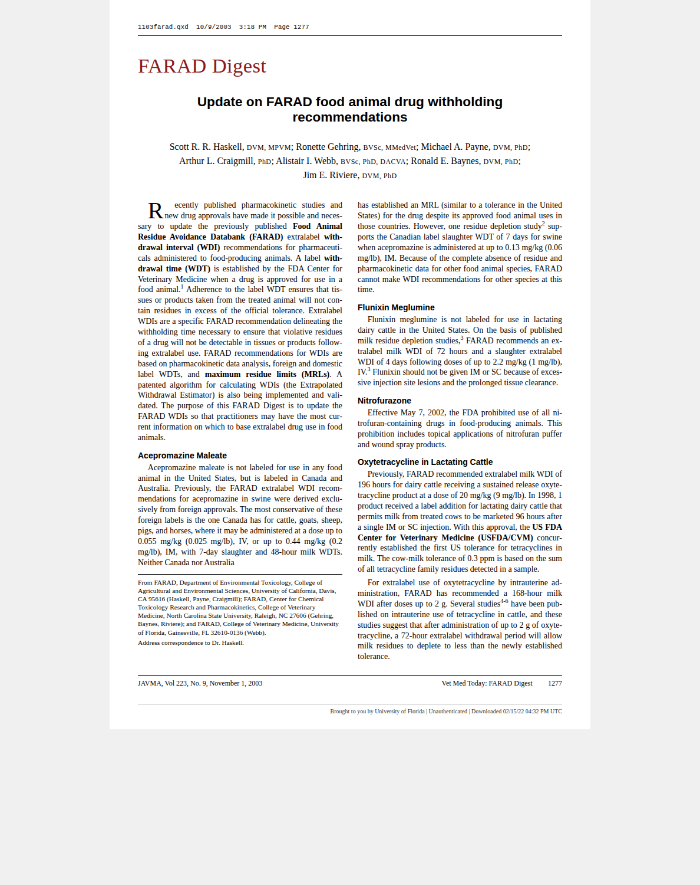1103farad.qxd 10/9/2003 3:18 PM Page 1277
FARAD Digest
Update on FARAD food animal drug withholding
recommendations
Scott R. R. Haskell, DVM, MPVM; Ronette Gehring, BVSc, MMedVet; Michael A. Payne, DVM, PhD;
Arthur L. Craigmill, PhD; Alistair I. Webb, BVSc, PhD, DACVA; Ronald E. Baynes, DVM, PhD;
Jim E. Riviere, DVM, PhD
Recently published pharmacokinetic studies and new drug approvals have made it possible and necessary to update the previously published Food Animal Residue Avoidance Databank (FARAD) extralabel withdrawal interval (WDI) recommendations for pharmaceuticals administered to food-producing animals. A label withdrawal time (WDT) is established by the FDA Center for Veterinary Medicine when a drug is approved for use in a food animal.1 Adherence to the label WDT ensures that tissues or products taken from the treated animal will not contain residues in excess of the official tolerance. Extralabel WDIs are a specific FARAD recommendation delineating the withholding time necessary to ensure that violative residues of a drug will not be detectable in tissues or products following extralabel use. FARAD recommendations for WDIs are based on pharmacokinetic data analysis, foreign and domestic label WDTs, and maximum residue limits (MRLs). A patented algorithm for calculating WDIs (the Extrapolated Withdrawal Estimator) is also being implemented and validated. The purpose of this FARAD Digest is to update the FARAD WDIs so that practitioners may have the most current information on which to base extralabel drug use in food animals.
Acepromazine Maleate
Acepromazine maleate is not labeled for use in any food animal in the United States, but is labeled in Canada and Australia. Previously, the FARAD extralabel WDI recommendations for acepromazine in swine were derived exclusively from foreign approvals. The most conservative of these foreign labels is the one Canada has for cattle, goats, sheep, pigs, and horses, where it may be administered at a dose up to 0.055 mg/kg (0.025 mg/lb), IV, or up to 0.44 mg/kg (0.2 mg/lb), IM, with 7-day slaughter and 48-hour milk WDTs. Neither Canada nor Australia
From FARAD, Department of Environmental Toxicology, College of Agricultural and Environmental Sciences, University of California, Davis, CA 95616 (Haskell, Payne, Craigmill); FARAD, Center for Chemical Toxicology Research and Pharmacokinetics, College of Veterinary Medicine, North Carolina State University, Raleigh, NC 27606 (Gehring, Baynes, Riviere); and FARAD, College of Veterinary Medicine, University of Florida, Gainesville, FL 32610-0136 (Webb).
Address correspondence to Dr. Haskell.
has established an MRL (similar to a tolerance in the United States) for the drug despite its approved food animal uses in those countries. However, one residue depletion study2 supports the Canadian label slaughter WDT of 7 days for swine when acepromazine is administered at up to 0.13 mg/kg (0.06 mg/lb), IM. Because of the complete absence of residue and pharmacokinetic data for other food animal species, FARAD cannot make WDI recommendations for other species at this time.
Flunixin Meglumine
Flunixin meglumine is not labeled for use in lactating dairy cattle in the United States. On the basis of published milk residue depletion studies,3 FARAD recommends an extralabel milk WDI of 72 hours and a slaughter extralabel WDI of 4 days following doses of up to 2.2 mg/kg (1 mg/lb), IV.3 Flunixin should not be given IM or SC because of excessive injection site lesions and the prolonged tissue clearance.
Nitrofurazone
Effective May 7, 2002, the FDA prohibited use of all nitrofuran-containing drugs in food-producing animals. This prohibition includes topical applications of nitrofuran puffer and wound spray products.
Oxytetracycline in Lactating Cattle
Previously, FARAD recommended extralabel milk WDI of 196 hours for dairy cattle receiving a sustained release oxytetracycline product at a dose of 20 mg/kg (9 mg/lb). In 1998, 1 product received a label addition for lactating dairy cattle that permits milk from treated cows to be marketed 96 hours after a single IM or SC injection. With this approval, the US FDA Center for Veterinary Medicine (USFDA/CVM) concurrently established the first US tolerance for tetracyclines in milk. The cow-milk tolerance of 0.3 ppm is based on the sum of all tetracycline family residues detected in a sample.
For extralabel use of oxytetracycline by intrauterine administration, FARAD has recommended a 168-hour milk WDI after doses up to 2 g. Several studies4-6 have been published on intrauterine use of tetracycline in cattle, and these studies suggest that after administration of up to 2 g of oxytetracycline, a 72-hour extralabel withdrawal period will allow milk residues to deplete to less than the newly established tolerance.
JAVMA, Vol 223, No. 9, November 1, 2003
Vet Med Today: FARAD Digest1277
Brought to you by University of Florida | Unauthenticated | Downloaded 02/15/22 04:32 PM UTC